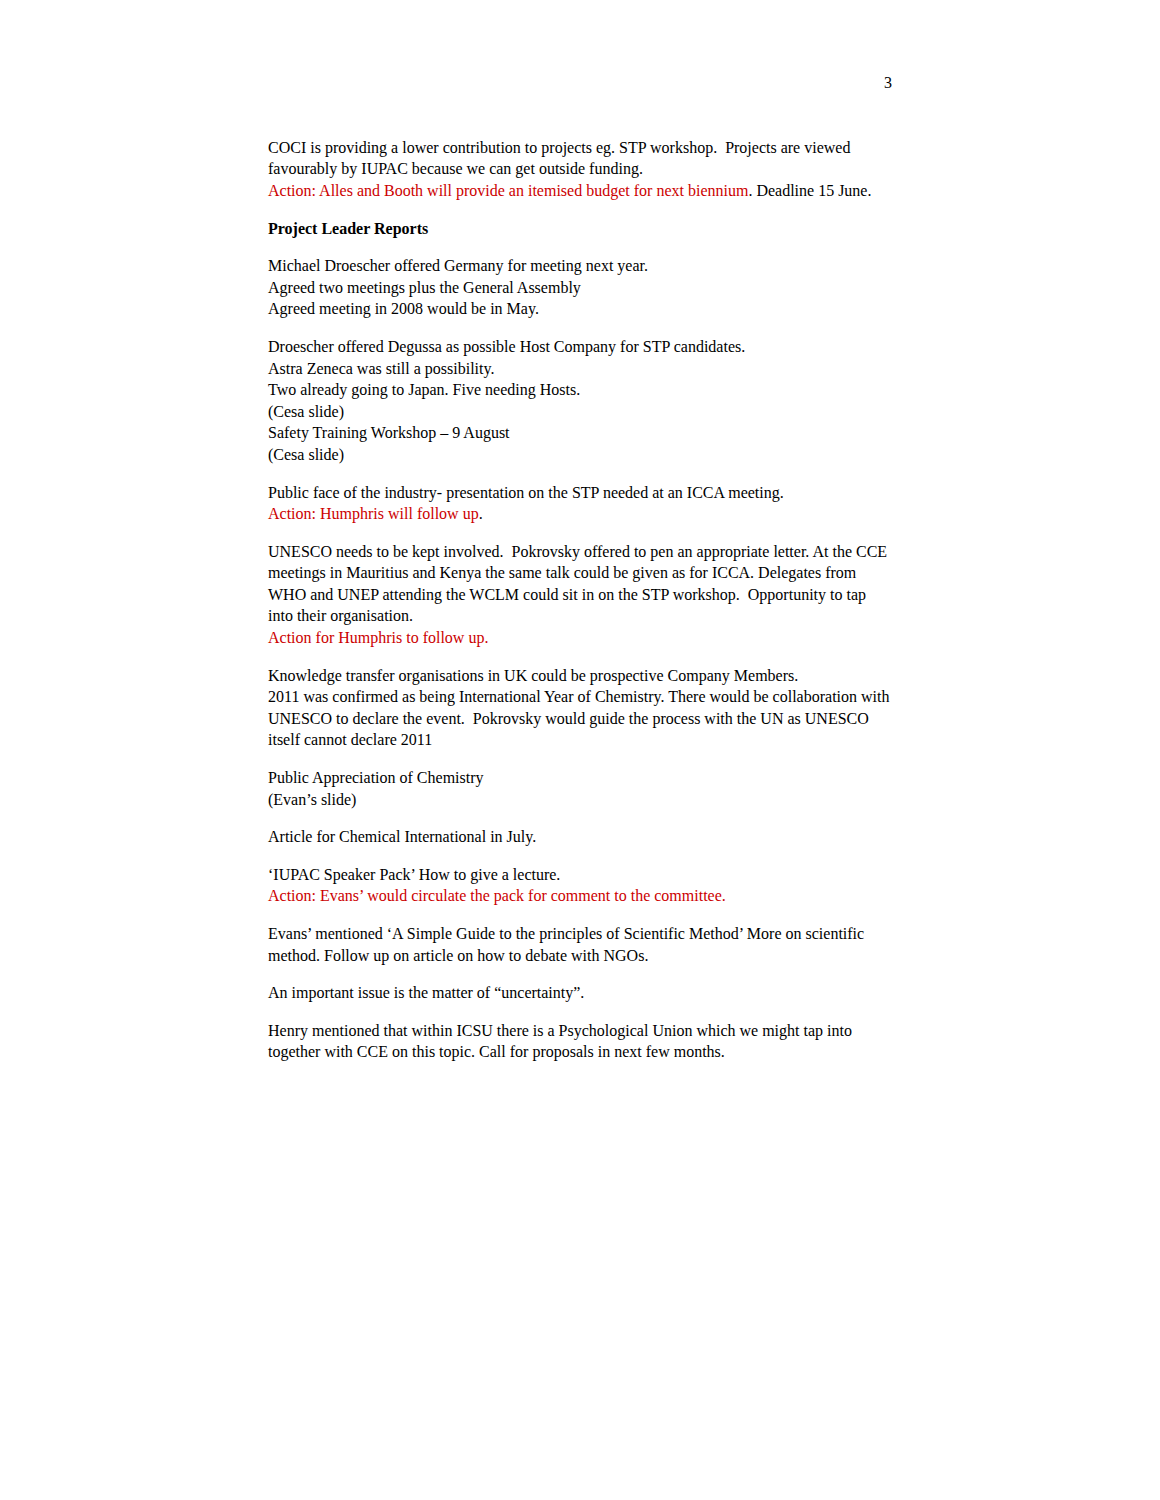3
COCI is providing a lower contribution to projects eg. STP workshop. Projects are viewed favourably by IUPAC because we can get outside funding.
Action: Alles and Booth will provide an itemised budget for next biennium. Deadline 15 June.
Project Leader Reports
Michael Droescher offered Germany for meeting next year.
Agreed two meetings plus the General Assembly
Agreed meeting in 2008 would be in May.
Droescher offered Degussa as possible Host Company for STP candidates.
Astra Zeneca was still a possibility.
Two already going to Japan. Five needing Hosts.
(Cesa slide)
Safety Training Workshop – 9 August
(Cesa slide)
Public face of the industry- presentation on the STP needed at an ICCA meeting.
Action: Humphris will follow up.
UNESCO needs to be kept involved. Pokrovsky offered to pen an appropriate letter. At the CCE meetings in Mauritius and Kenya the same talk could be given as for ICCA. Delegates from WHO and UNEP attending the WCLM could sit in on the STP workshop. Opportunity to tap into their organisation.
Action for Humphris to follow up.
Knowledge transfer organisations in UK could be prospective Company Members.
2011 was confirmed as being International Year of Chemistry. There would be collaboration with UNESCO to declare the event. Pokrovsky would guide the process with the UN as UNESCO itself cannot declare 2011
Public Appreciation of Chemistry
(Evan’s slide)
Article for Chemical International in July.
‘IUPAC Speaker Pack’ How to give a lecture.
Action: Evans’ would circulate the pack for comment to the committee.
Evans’ mentioned ‘A Simple Guide to the principles of Scientific Method’ More on scientific method. Follow up on article on how to debate with NGOs.
An important issue is the matter of “uncertainty”.
Henry mentioned that within ICSU there is a Psychological Union which we might tap into together with CCE on this topic. Call for proposals in next few months.